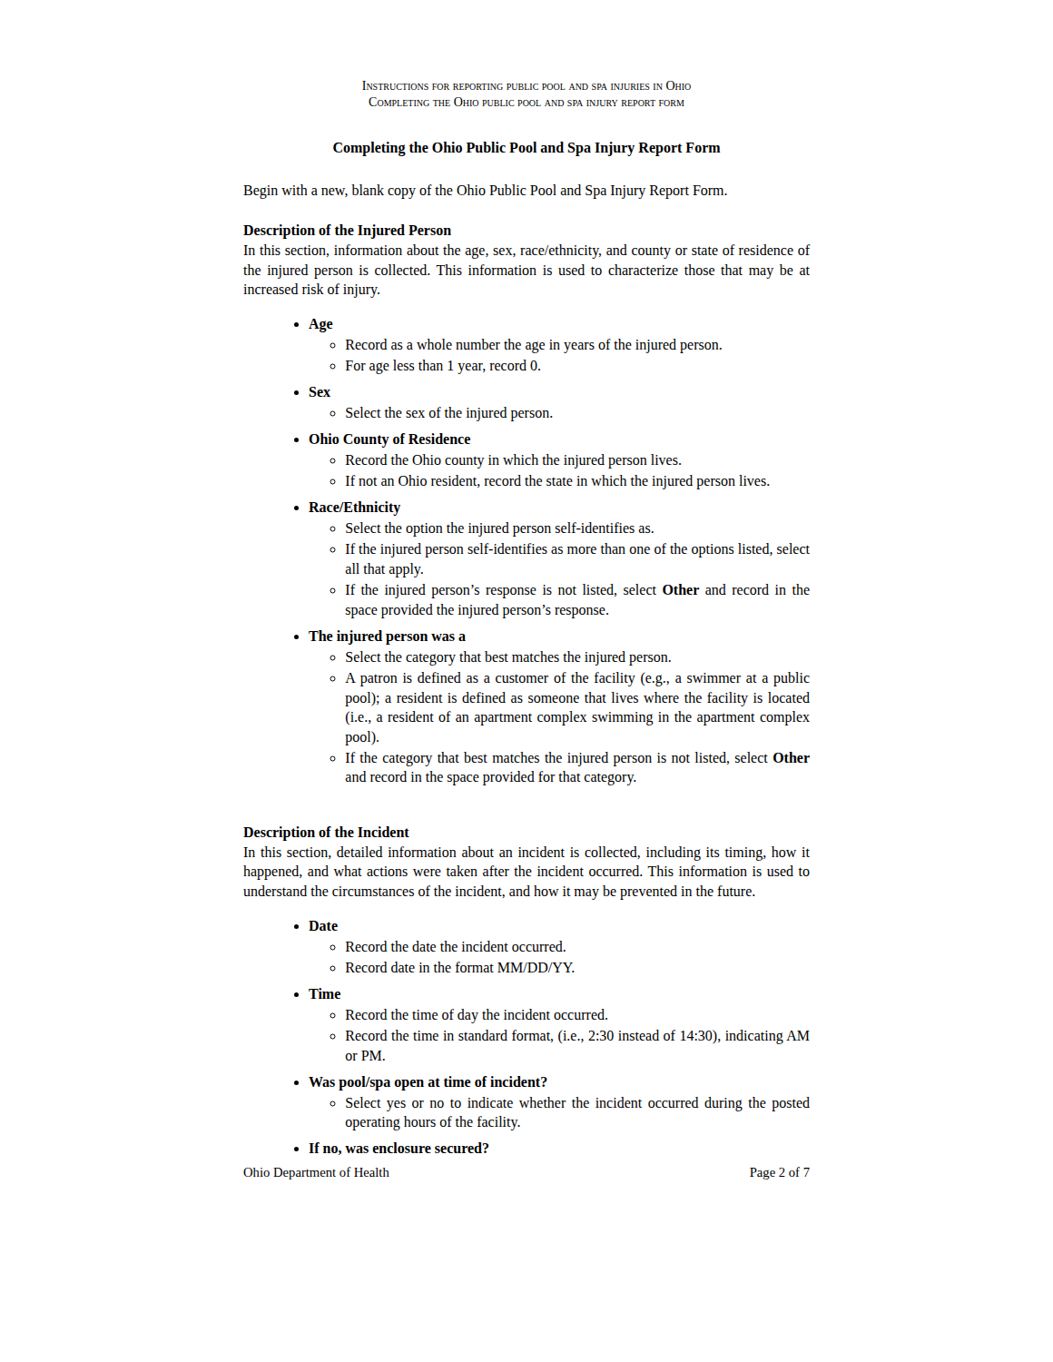Instructions for reporting public pool and spa injuries in Ohio
Completing the Ohio public pool and spa injury report form
Completing the Ohio Public Pool and Spa Injury Report Form
Begin with a new, blank copy of the Ohio Public Pool and Spa Injury Report Form.
Description of the Injured Person
In this section, information about the age, sex, race/ethnicity, and county or state of residence of the injured person is collected. This information is used to characterize those that may be at increased risk of injury.
Age
Record as a whole number the age in years of the injured person.
For age less than 1 year, record 0.
Sex
Select the sex of the injured person.
Ohio County of Residence
Record the Ohio county in which the injured person lives.
If not an Ohio resident, record the state in which the injured person lives.
Race/Ethnicity
Select the option the injured person self-identifies as.
If the injured person self-identifies as more than one of the options listed, select all that apply.
If the injured person’s response is not listed, select Other and record in the space provided the injured person’s response.
The injured person was a
Select the category that best matches the injured person.
A patron is defined as a customer of the facility (e.g., a swimmer at a public pool); a resident is defined as someone that lives where the facility is located (i.e., a resident of an apartment complex swimming in the apartment complex pool).
If the category that best matches the injured person is not listed, select Other and record in the space provided for that category.
Description of the Incident
In this section, detailed information about an incident is collected, including its timing, how it happened, and what actions were taken after the incident occurred. This information is used to understand the circumstances of the incident, and how it may be prevented in the future.
Date
Record the date the incident occurred.
Record date in the format MM/DD/YY.
Time
Record the time of day the incident occurred.
Record the time in standard format, (i.e., 2:30 instead of 14:30), indicating AM or PM.
Was pool/spa open at time of incident?
Select yes or no to indicate whether the incident occurred during the posted operating hours of the facility.
If no, was enclosure secured?
Ohio Department of Health Page 2 of 7